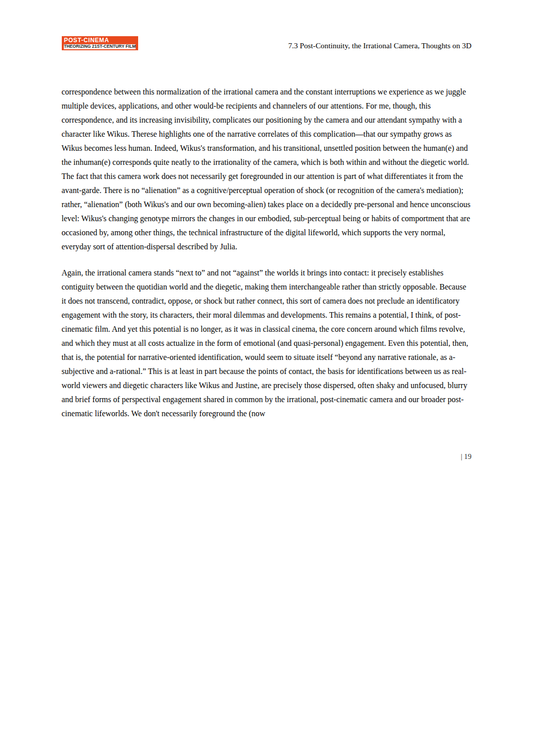POST-CINEMATheorizing 21st-Century Film
7.3 Post-Continuity, the Irrational Camera, Thoughts on 3D
correspondence between this normalization of the irrational camera and the constant interruptions we experience as we juggle multiple devices, applications, and other would-be recipients and channelers of our attentions. For me, though, this correspondence, and its increasing invisibility, complicates our positioning by the camera and our attendant sympathy with a character like Wikus. Therese highlights one of the narrative correlates of this complication—that our sympathy grows as Wikus becomes less human. Indeed, Wikus's transformation, and his transitional, unsettled position between the human(e) and the inhuman(e) corresponds quite neatly to the irrationality of the camera, which is both within and without the diegetic world. The fact that this camera work does not necessarily get foregrounded in our attention is part of what differentiates it from the avant-garde. There is no “alienation” as a cognitive/perceptual operation of shock (or recognition of the camera's mediation); rather, “alienation” (both Wikus's and our own becoming-alien) takes place on a decidedly pre-personal and hence unconscious level: Wikus's changing genotype mirrors the changes in our embodied, sub-perceptual being or habits of comportment that are occasioned by, among other things, the technical infrastructure of the digital lifeworld, which supports the very normal, everyday sort of attention-dispersal described by Julia.
Again, the irrational camera stands “next to” and not “against” the worlds it brings into contact: it precisely establishes contiguity between the quotidian world and the diegetic, making them interchangeable rather than strictly opposable. Because it does not transcend, contradict, oppose, or shock but rather connect, this sort of camera does not preclude an identificatory engagement with the story, its characters, their moral dilemmas and developments. This remains a potential, I think, of post-cinematic film. And yet this potential is no longer, as it was in classical cinema, the core concern around which films revolve, and which they must at all costs actualize in the form of emotional (and quasi-personal) engagement. Even this potential, then, that is, the potential for narrative-oriented identification, would seem to situate itself “beyond any narrative rationale, as a-subjective and a-rational.” This is at least in part because the points of contact, the basis for identifications between us as real-world viewers and diegetic characters like Wikus and Justine, are precisely those dispersed, often shaky and unfocused, blurry and brief forms of perspectival engagement shared in common by the irrational, post-cinematic camera and our broader post-cinematic lifeworlds. We don't necessarily foreground the (now
| 19